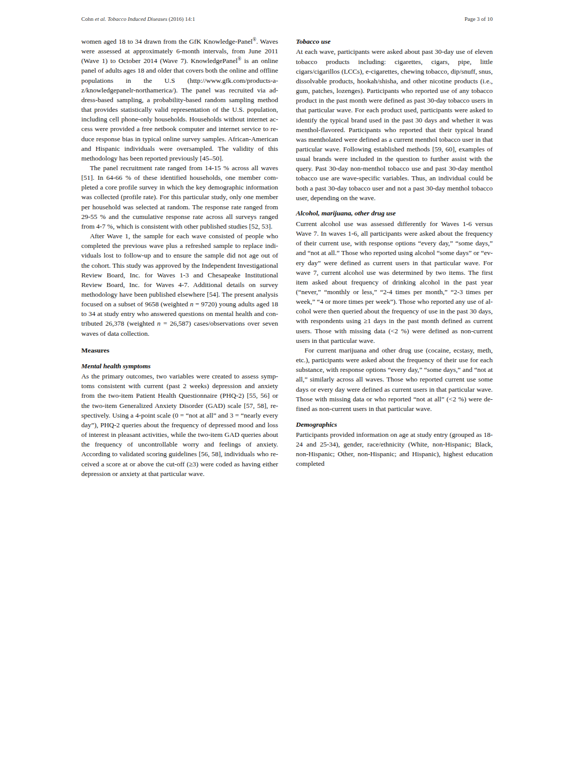Cohn et al. Tobacco Induced Diseases (2016) 14:1
Page 3 of 10
women aged 18 to 34 drawn from the GfK Knowledge-Panel®. Waves were assessed at approximately 6-month intervals, from June 2011 (Wave 1) to October 2014 (Wave 7). KnowledgePanel® is an online panel of adults ages 18 and older that covers both the online and offline populations in the U.S (http://www.gfk.com/products-a-z/knowledgepanelr-northamerica/). The panel was recruited via address-based sampling, a probability-based random sampling method that provides statistically valid representation of the U.S. population, including cell phone-only households. Households without internet access were provided a free netbook computer and internet service to reduce response bias in typical online survey samples. African-American and Hispanic individuals were oversampled. The validity of this methodology has been reported previously [45–50].
The panel recruitment rate ranged from 14-15 % across all waves [51]. In 64-66 % of these identified households, one member completed a core profile survey in which the key demographic information was collected (profile rate). For this particular study, only one member per household was selected at random. The response rate ranged from 29-55 % and the cumulative response rate across all surveys ranged from 4-7 %, which is consistent with other published studies [52, 53].
After Wave 1, the sample for each wave consisted of people who completed the previous wave plus a refreshed sample to replace individuals lost to follow-up and to ensure the sample did not age out of the cohort. This study was approved by the Independent Investigational Review Board, Inc. for Waves 1-3 and Chesapeake Institutional Review Board, Inc. for Waves 4-7. Additional details on survey methodology have been published elsewhere [54]. The present analysis focused on a subset of 9658 (weighted n = 9720) young adults aged 18 to 34 at study entry who answered questions on mental health and contributed 26,378 (weighted n = 26,587) cases/observations over seven waves of data collection.
Measures
Mental health symptoms
As the primary outcomes, two variables were created to assess symptoms consistent with current (past 2 weeks) depression and anxiety from the two-item Patient Health Questionnaire (PHQ-2) [55, 56] or the two-item Generalized Anxiety Disorder (GAD) scale [57, 58], respectively. Using a 4-point scale (0 = “not at all” and 3 = “nearly every day”), PHQ-2 queries about the frequency of depressed mood and loss of interest in pleasant activities, while the two-item GAD queries about the frequency of uncontrollable worry and feelings of anxiety. According to validated scoring guidelines [56, 58], individuals who received a score at or above the cut-off (≥3) were coded as having either depression or anxiety at that particular wave.
Tobacco use
At each wave, participants were asked about past 30-day use of eleven tobacco products including: cigarettes, cigars, pipe, little cigars/cigarillos (LCCs), e-cigarettes, chewing tobacco, dip/snuff, snus, dissolvable products, hookah/shisha, and other nicotine products (i.e., gum, patches, lozenges). Participants who reported use of any tobacco product in the past month were defined as past 30-day tobacco users in that particular wave. For each product used, participants were asked to identify the typical brand used in the past 30 days and whether it was menthol-flavored. Participants who reported that their typical brand was mentholated were defined as a current menthol tobacco user in that particular wave. Following established methods [59, 60], examples of usual brands were included in the question to further assist with the query. Past 30-day non-menthol tobacco use and past 30-day menthol tobacco use are wave-specific variables. Thus, an individual could be both a past 30-day tobacco user and not a past 30-day menthol tobacco user, depending on the wave.
Alcohol, marijuana, other drug use
Current alcohol use was assessed differently for Waves 1-6 versus Wave 7. In waves 1-6, all participants were asked about the frequency of their current use, with response options “every day,” “some days,” and “not at all.” Those who reported using alcohol “some days” or “every day” were defined as current users in that particular wave. For wave 7, current alcohol use was determined by two items. The first item asked about frequency of drinking alcohol in the past year (“never,” “monthly or less,” “2-4 times per month,” “2-3 times per week,” “4 or more times per week”). Those who reported any use of alcohol were then queried about the frequency of use in the past 30 days, with respondents using ≥1 days in the past month defined as current users. Those with missing data (<2 %) were defined as non-current users in that particular wave.
For current marijuana and other drug use (cocaine, ecstasy, meth, etc.), participants were asked about the frequency of their use for each substance, with response options “every day,” “some days,” and “not at all,” similarly across all waves. Those who reported current use some days or every day were defined as current users in that particular wave. Those with missing data or who reported “not at all” (<2 %) were defined as non-current users in that particular wave.
Demographics
Participants provided information on age at study entry (grouped as 18-24 and 25-34), gender, race/ethnicity (White, non-Hispanic; Black, non-Hispanic; Other, non-Hispanic; and Hispanic), highest education completed